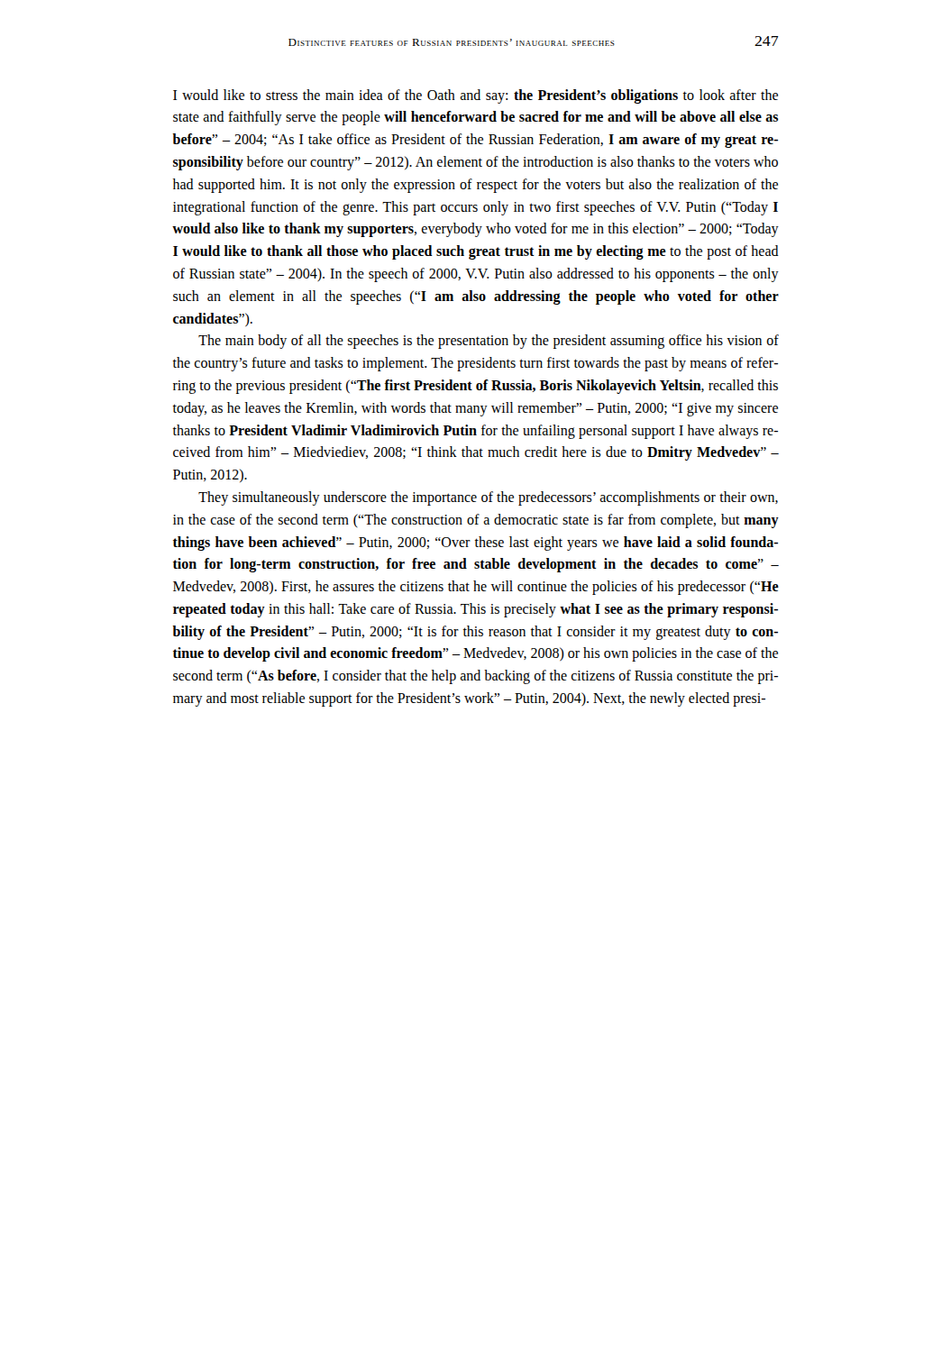Distinctive features of Russian presidents’ inaugural speeches 247
I would like to stress the main idea of the Oath and say: the President’s obligations to look after the state and faithfully serve the people will henceforward be sacred for me and will be above all else as before” – 2004; “As I take office as President of the Russian Federation, I am aware of my great responsibility before our country” – 2012). An element of the introduction is also thanks to the voters who had supported him. It is not only the expression of respect for the voters but also the realization of the integrational function of the genre. This part occurs only in two first speeches of V.V. Putin (“Today I would also like to thank my supporters, everybody who voted for me in this election” – 2000; “Today I would like to thank all those who placed such great trust in me by electing me to the post of head of Russian state” – 2004). In the speech of 2000, V.V. Putin also addressed to his opponents – the only such an element in all the speeches (“I am also addressing the people who voted for other candidates”).
The main body of all the speeches is the presentation by the president assuming office his vision of the country’s future and tasks to implement. The presidents turn first towards the past by means of referring to the previous president (“The first President of Russia, Boris Nikolayevich Yeltsin, recalled this today, as he leaves the Kremlin, with words that many will remember” – Putin, 2000; “I give my sincere thanks to President Vladimir Vladimirovich Putin for the unfailing personal support I have always received from him” – Miedviediev, 2008; “I think that much credit here is due to Dmitry Medvedev” – Putin, 2012).
They simultaneously underscore the importance of the predecessors’ accomplishments or their own, in the case of the second term (“The construction of a democratic state is far from complete, but many things have been achieved” – Putin, 2000; “Over these last eight years we have laid a solid foundation for long-term construction, for free and stable development in the decades to come” – Medvedev, 2008). First, he assures the citizens that he will continue the policies of his predecessor (“He repeated today in this hall: Take care of Russia. This is precisely what I see as the primary responsibility of the President” – Putin, 2000; “It is for this reason that I consider it my greatest duty to continue to develop civil and economic freedom” – Medvedev, 2008) or his own policies in the case of the second term (“As before, I consider that the help and backing of the citizens of Russia constitute the primary and most reliable support for the President’s work” – Putin, 2004). Next, the newly elected presi-